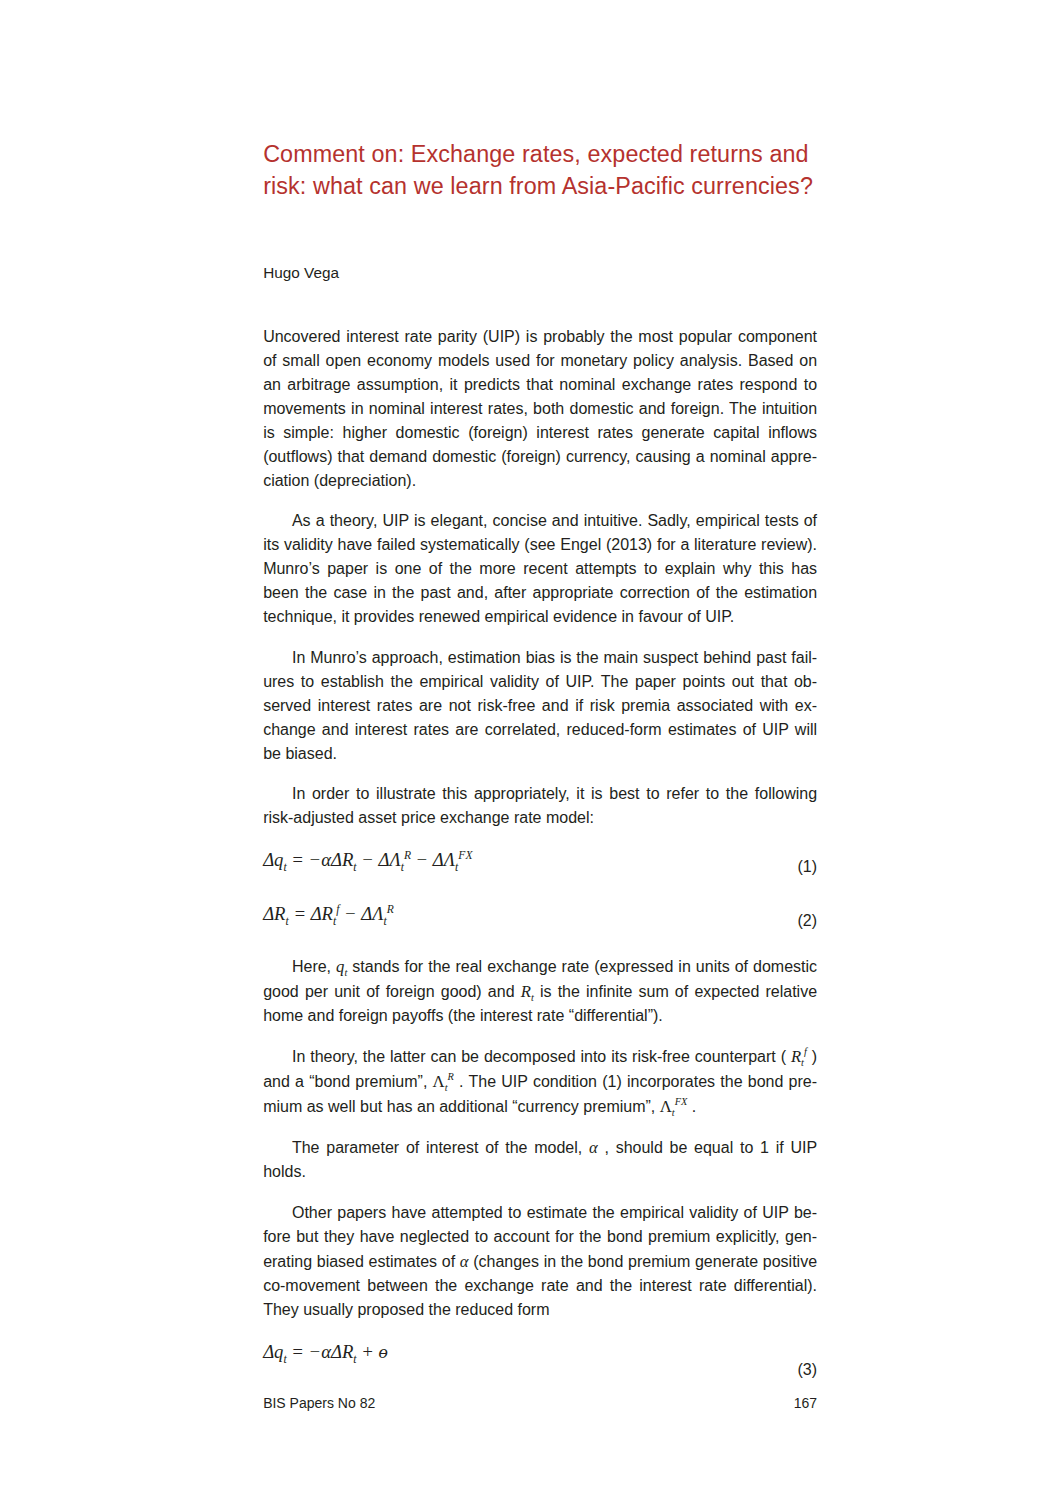Comment on: Exchange rates, expected returns and risk: what can we learn from Asia-Pacific currencies?
Hugo Vega
Uncovered interest rate parity (UIP) is probably the most popular component of small open economy models used for monetary policy analysis. Based on an arbitrage assumption, it predicts that nominal exchange rates respond to movements in nominal interest rates, both domestic and foreign. The intuition is simple: higher domestic (foreign) interest rates generate capital inflows (outflows) that demand domestic (foreign) currency, causing a nominal appreciation (depreciation).
As a theory, UIP is elegant, concise and intuitive. Sadly, empirical tests of its validity have failed systematically (see Engel (2013) for a literature review). Munro’s paper is one of the more recent attempts to explain why this has been the case in the past and, after appropriate correction of the estimation technique, it provides renewed empirical evidence in favour of UIP.
In Munro’s approach, estimation bias is the main suspect behind past failures to establish the empirical validity of UIP. The paper points out that observed interest rates are not risk-free and if risk premia associated with exchange and interest rates are correlated, reduced-form estimates of UIP will be biased.
In order to illustrate this appropriately, it is best to refer to the following risk-adjusted asset price exchange rate model:
Δqt = −αΔRt − ΔΛtR − ΔΛtFX (1)
ΔRt = ΔRtf − ΔΛtR (2)
Here, qt stands for the real exchange rate (expressed in units of domestic good per unit of foreign good) and Rt is the infinite sum of expected relative home and foreign payoffs (the interest rate “differential”).
In theory, the latter can be decomposed into its risk-free counterpart ( Rtf ) and a “bond premium”, ΛtR . The UIP condition (1) incorporates the bond premium as well but has an additional “currency premium”, ΛtFX .
The parameter of interest of the model, α , should be equal to 1 if UIP holds.
Other papers have attempted to estimate the empirical validity of UIP before but they have neglected to account for the bond premium explicitly, generating biased estimates of α (changes in the bond premium generate positive co-movement between the exchange rate and the interest rate differential). They usually proposed the reduced form
Δqt = −αΔRt + ө (3)
BIS Papers No 82 167